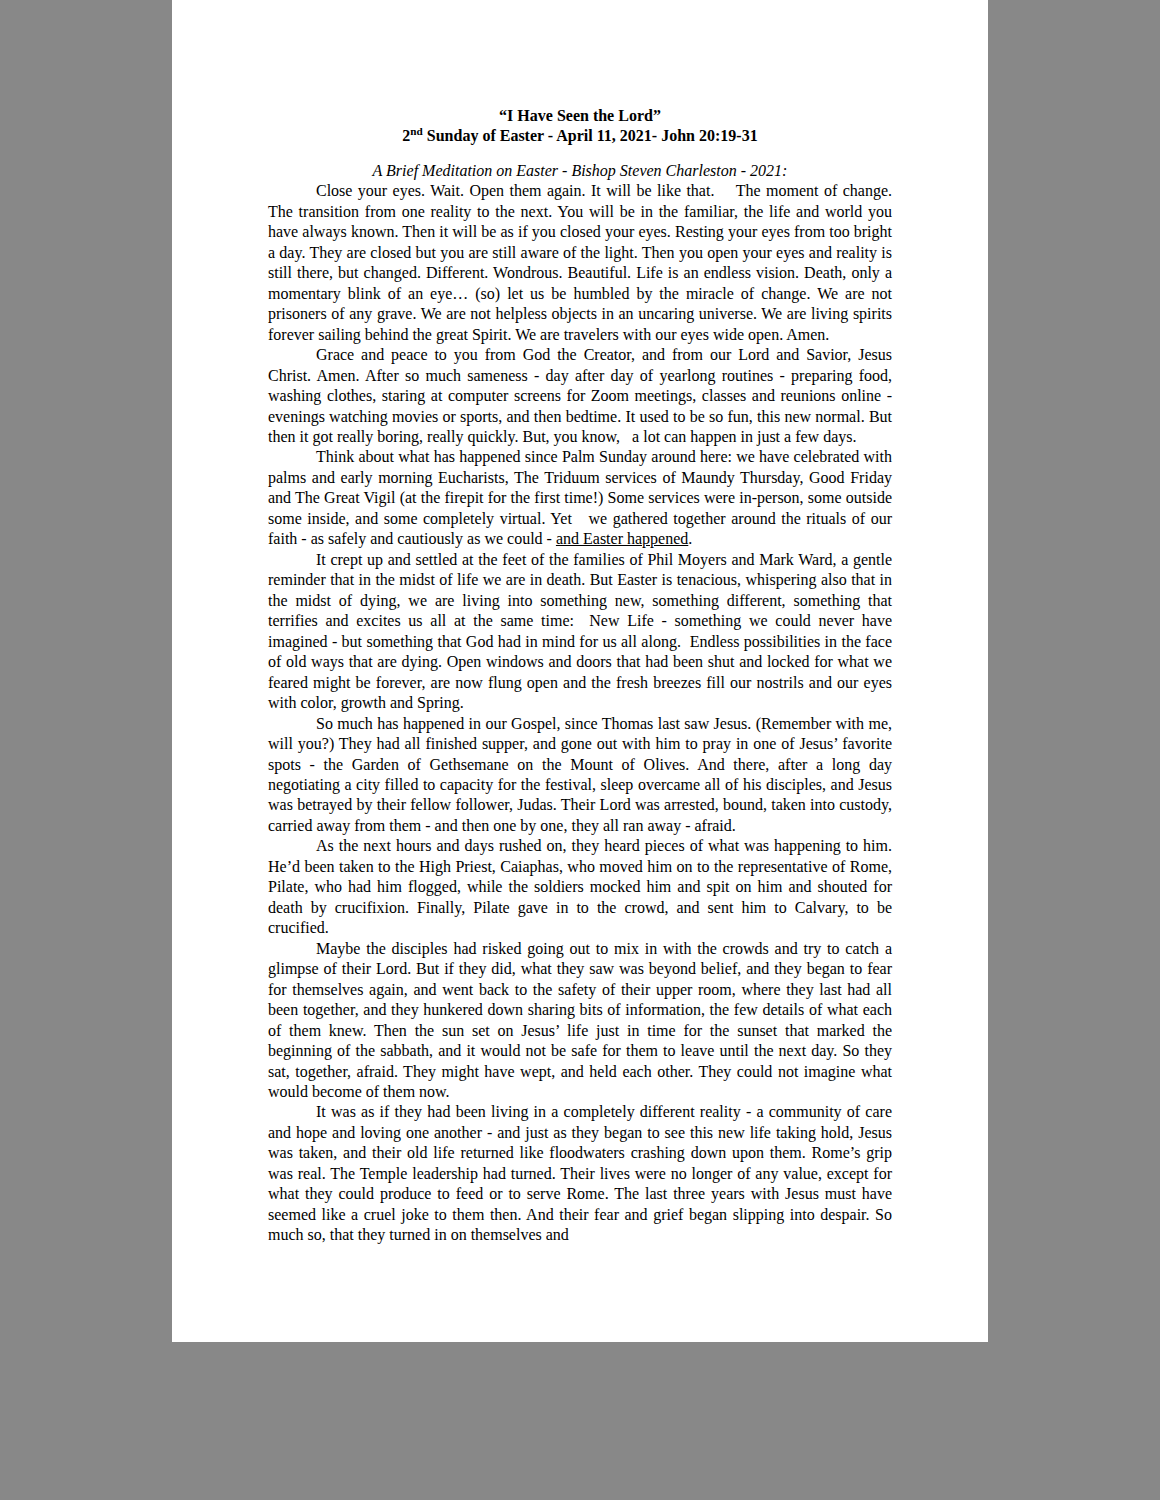“I Have Seen the Lord” 2nd Sunday of Easter - April 11, 2021- John 20:19-31
A Brief Meditation on Easter - Bishop Steven Charleston - 2021:
Close your eyes. Wait. Open them again. It will be like that. The moment of change. The transition from one reality to the next. You will be in the familiar, the life and world you have always known. Then it will be as if you closed your eyes. Resting your eyes from too bright a day. They are closed but you are still aware of the light. Then you open your eyes and reality is still there, but changed. Different. Wondrous. Beautiful. Life is an endless vision. Death, only a momentary blink of an eye… (so) let us be humbled by the miracle of change. We are not prisoners of any grave. We are not helpless objects in an uncaring universe. We are living spirits forever sailing behind the great Spirit. We are travelers with our eyes wide open. Amen.
Grace and peace to you from God the Creator, and from our Lord and Savior, Jesus Christ. Amen. After so much sameness - day after day of yearlong routines - preparing food, washing clothes, staring at computer screens for Zoom meetings, classes and reunions online - evenings watching movies or sports, and then bedtime. It used to be so fun, this new normal. But then it got really boring, really quickly. But, you know, a lot can happen in just a few days.
Think about what has happened since Palm Sunday around here: we have celebrated with palms and early morning Eucharists, The Triduum services of Maundy Thursday, Good Friday and The Great Vigil (at the firepit for the first time!) Some services were in-person, some outside some inside, and some completely virtual. Yet we gathered together around the rituals of our faith - as safely and cautiously as we could - and Easter happened.
It crept up and settled at the feet of the families of Phil Moyers and Mark Ward, a gentle reminder that in the midst of life we are in death. But Easter is tenacious, whispering also that in the midst of dying, we are living into something new, something different, something that terrifies and excites us all at the same time: New Life - something we could never have imagined - but something that God had in mind for us all along. Endless possibilities in the face of old ways that are dying. Open windows and doors that had been shut and locked for what we feared might be forever, are now flung open and the fresh breezes fill our nostrils and our eyes with color, growth and Spring.
So much has happened in our Gospel, since Thomas last saw Jesus. (Remember with me, will you?) They had all finished supper, and gone out with him to pray in one of Jesus’ favorite spots - the Garden of Gethsemane on the Mount of Olives. And there, after a long day negotiating a city filled to capacity for the festival, sleep overcame all of his disciples, and Jesus was betrayed by their fellow follower, Judas. Their Lord was arrested, bound, taken into custody, carried away from them - and then one by one, they all ran away - afraid.
As the next hours and days rushed on, they heard pieces of what was happening to him. He’d been taken to the High Priest, Caiaphas, who moved him on to the representative of Rome, Pilate, who had him flogged, while the soldiers mocked him and spit on him and shouted for death by crucifixion. Finally, Pilate gave in to the crowd, and sent him to Calvary, to be crucified.
Maybe the disciples had risked going out to mix in with the crowds and try to catch a glimpse of their Lord. But if they did, what they saw was beyond belief, and they began to fear for themselves again, and went back to the safety of their upper room, where they last had all been together, and they hunkered down sharing bits of information, the few details of what each of them knew. Then the sun set on Jesus’ life just in time for the sunset that marked the beginning of the sabbath, and it would not be safe for them to leave until the next day. So they sat, together, afraid. They might have wept, and held each other. They could not imagine what would become of them now.
It was as if they had been living in a completely different reality - a community of care and hope and loving one another - and just as they began to see this new life taking hold, Jesus was taken, and their old life returned like floodwaters crashing down upon them. Rome’s grip was real. The Temple leadership had turned. Their lives were no longer of any value, except for what they could produce to feed or to serve Rome. The last three years with Jesus must have seemed like a cruel joke to them then. And their fear and grief began slipping into despair. So much so, that they turned in on themselves and